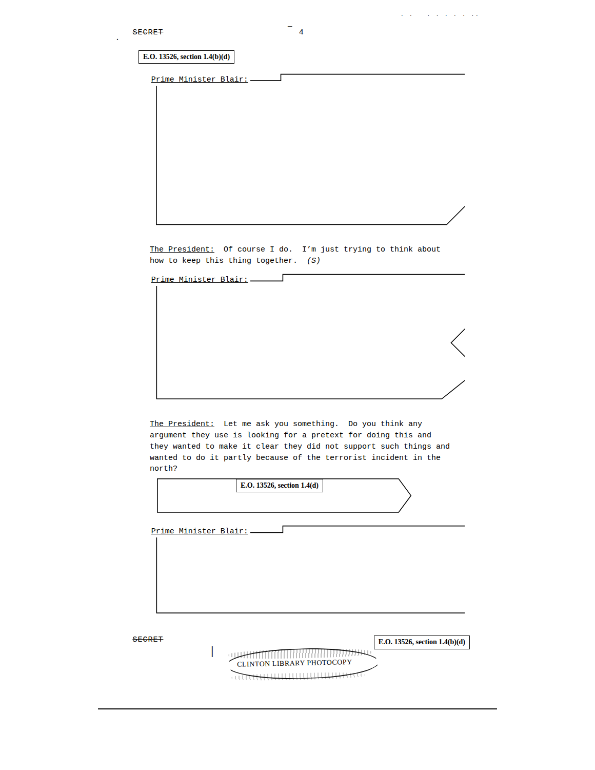. . . . . . . ..
. SECRET — 4
E.O. 13526, section 1.4(b)(d)
Prime Minister Blair:
The President: Of course I do. I’m just trying to think about how to keep this thing together. (S)
Prime Minister Blair:
The President: Let me ask you something. Do you think any argument they use is looking for a pretext for doing this and they wanted to make it clear they did not support such things and wanted to do it partly because of the terrorist incident in the north?
E.O. 13526, section 1.4(d)
Prime Minister Blair:
SECRET |
CLINTON LIBRARY PHOTOCOPY
E.O. 13526, section 1.4(b)(d)